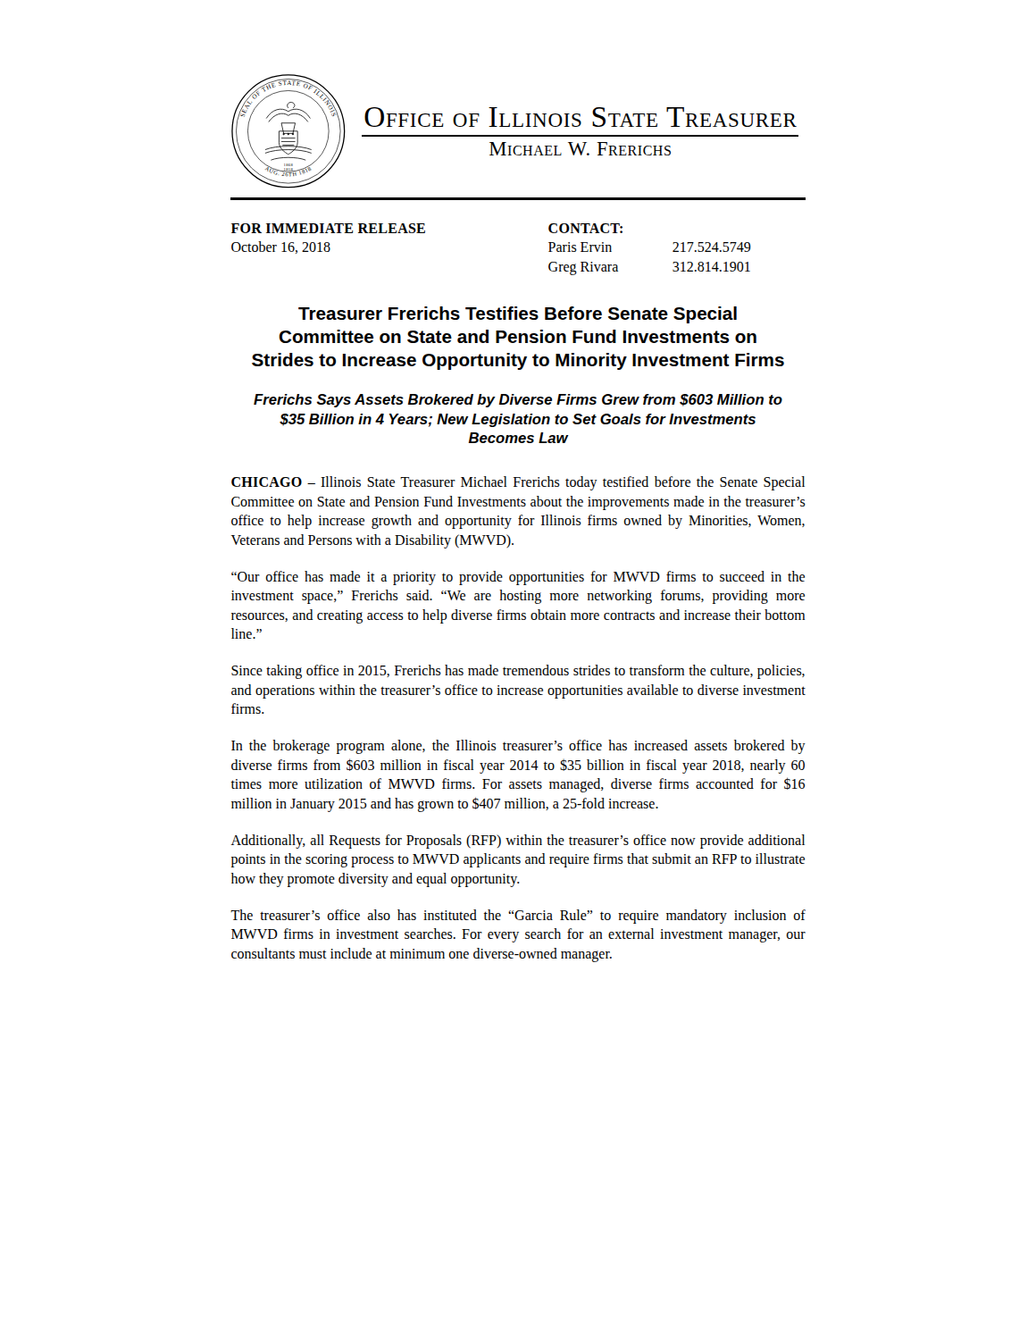SEAL OF THE STATE OF ILLINOIS AUG. 26TH 1818 1868 1818
Office of Illinois State Treasurer
Michael W. Frerichs
FOR IMMEDIATE RELEASE
October 16, 2018
CONTACT:
Paris Ervin 217.524.5749
Greg Rivara 312.814.1901
Treasurer Frerichs Testifies Before Senate Special
Committee on State and Pension Fund Investments on
Strides to Increase Opportunity to Minority Investment Firms
Frerichs Says Assets Brokered by Diverse Firms Grew from $603 Million to
$35 Billion in 4 Years; New Legislation to Set Goals for Investments
Becomes Law
CHICAGO – Illinois State Treasurer Michael Frerichs today testified before the Senate Special Committee on State and Pension Fund Investments about the improvements made in the treasurer’s office to help increase growth and opportunity for Illinois firms owned by Minorities, Women, Veterans and Persons with a Disability (MWVD).
“Our office has made it a priority to provide opportunities for MWVD firms to succeed in the investment space,” Frerichs said. “We are hosting more networking forums, providing more resources, and creating access to help diverse firms obtain more contracts and increase their bottom line.”
Since taking office in 2015, Frerichs has made tremendous strides to transform the culture, policies, and operations within the treasurer’s office to increase opportunities available to diverse investment firms.
In the brokerage program alone, the Illinois treasurer’s office has increased assets brokered by diverse firms from $603 million in fiscal year 2014 to $35 billion in fiscal year 2018, nearly 60 times more utilization of MWVD firms. For assets managed, diverse firms accounted for $16 million in January 2015 and has grown to $407 million, a 25-fold increase.
Additionally, all Requests for Proposals (RFP) within the treasurer’s office now provide additional points in the scoring process to MWVD applicants and require firms that submit an RFP to illustrate how they promote diversity and equal opportunity.
The treasurer’s office also has instituted the “Garcia Rule” to require mandatory inclusion of MWVD firms in investment searches. For every search for an external investment manager, our consultants must include at minimum one diverse-owned manager.